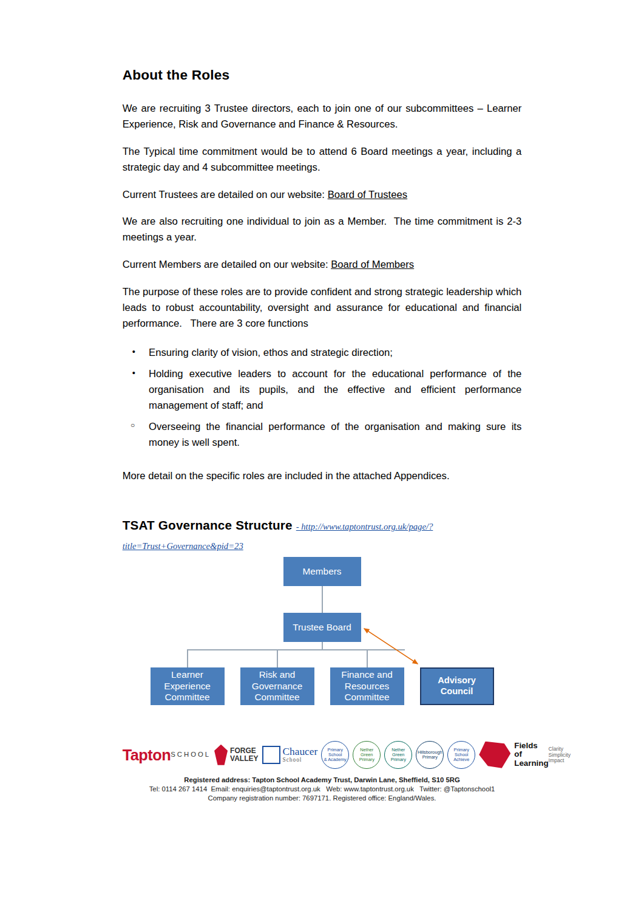About the Roles
We are recruiting 3 Trustee directors, each to join one of our subcommittees – Learner Experience, Risk and Governance and Finance & Resources.
The Typical time commitment would be to attend 6 Board meetings a year, including a strategic day and 4 subcommittee meetings.
Current Trustees are detailed on our website: Board of Trustees
We are also recruiting one individual to join as a Member. The time commitment is 2-3 meetings a year.
Current Members are detailed on our website: Board of Members
The purpose of these roles are to provide confident and strong strategic leadership which leads to robust accountability, oversight and assurance for educational and financial performance. There are 3 core functions
•Ensuring clarity of vision, ethos and strategic direction;
•Holding executive leaders to account for the educational performance of the organisation and its pupils, and the effective and efficient performance management of staff; and
○Overseeing the financial performance of the organisation and making sure its money is well spent.
More detail on the specific roles are included in the attached Appendices.
TSAT Governance Structure - http://www.taptontrust.org.uk/page/?title=Trust+Governance&pid=23
Members
Trustee Board
Learner
Experience
Committee
Risk and
Governance
Committee
Finance and
Resources
Committee
Advisory
Council
TaptonSCHOOL
FORGE
VALLEY
ChaucerSchool
Primary
School
& Academy
Nether
Green
Primary
Nether
Green
Primary
Hillsborough
Primary
Primary
School
Achieve
Fields
of
Learning Clarity
Simplicity
Impact
Registered address: Tapton School Academy Trust, Darwin Lane, Sheffield, S10 5RG
Tel: 0114 267 1414 Email: enquiries@taptontrust.org.uk Web: www.taptontrust.org.uk Twitter: @Taptonschool1
Company registration number: 7697171. Registered office: England/Wales.